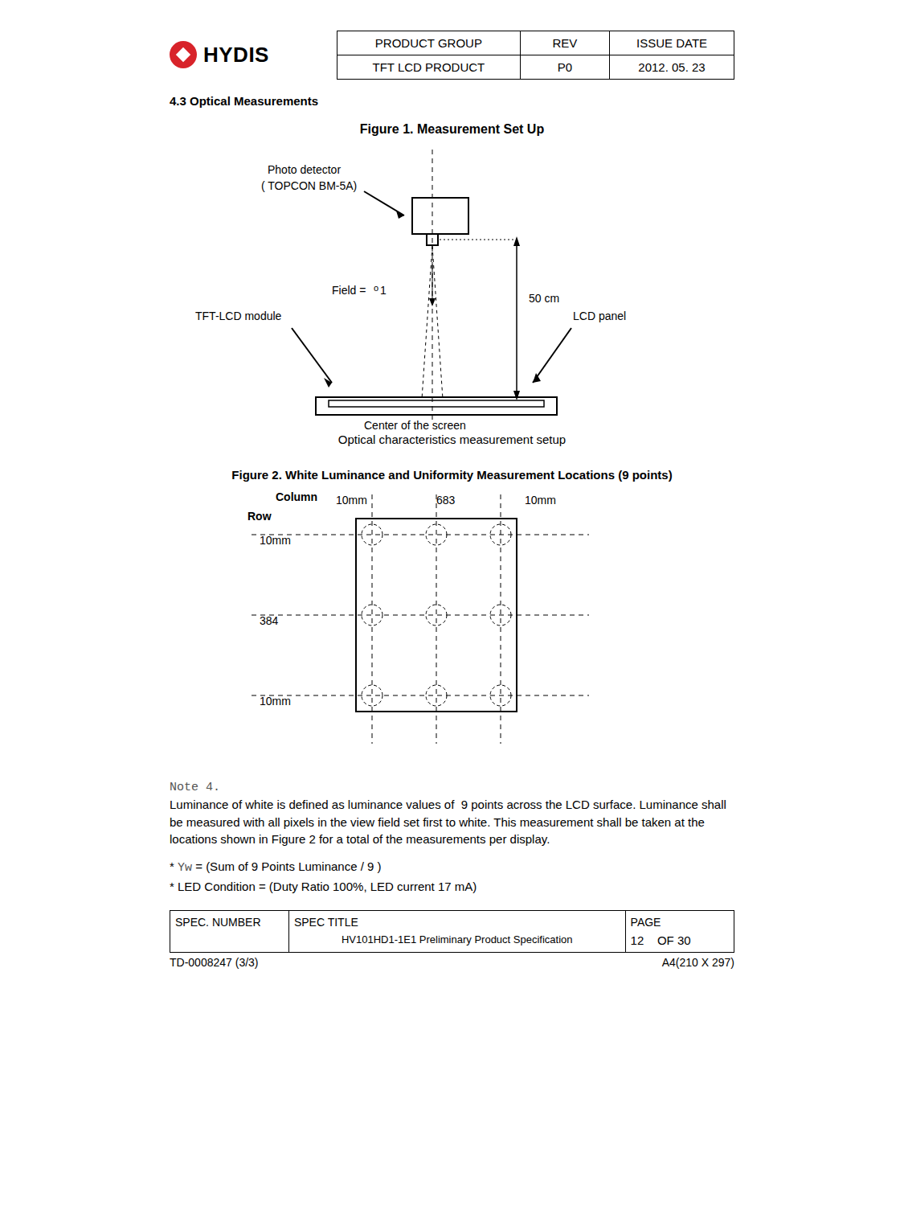| HYDIS | PRODUCT GROUP | REV | ISSUE DATE |
| TFT LCD PRODUCT | P0 | 2012. 05. 23 |
4.3 Optical Measurements
Figure 1. Measurement Set Up
Photo detector ( TOPCON BM-5A) Field = o 1 50 cm TFT-LCD module LCD panel Center of the screen
Optical characteristics measurement setup
Figure 2. White Luminance and Uniformity Measurement Locations (9 points)
Column 10mm 683 10mm Row 10mm 384 10mm
Note 4.
Luminance of white is defined as luminance values of 9 points across the LCD surface. Luminance shall be measured with all pixels in the view field set first to white. This measurement shall be taken at the locations shown in Figure 2 for a total of the measurements per display.
* Yw = (Sum of 9 Points Luminance / 9 )
* LED Condition = (Duty Ratio 100%, LED current 17 mA)
| SPEC. NUMBER | SPEC TITLE HV101HD1-1E1 Preliminary Product Specification | PAGE 12 OF 30 |
TD-0008247 (3/3)
A4(210 X 297)